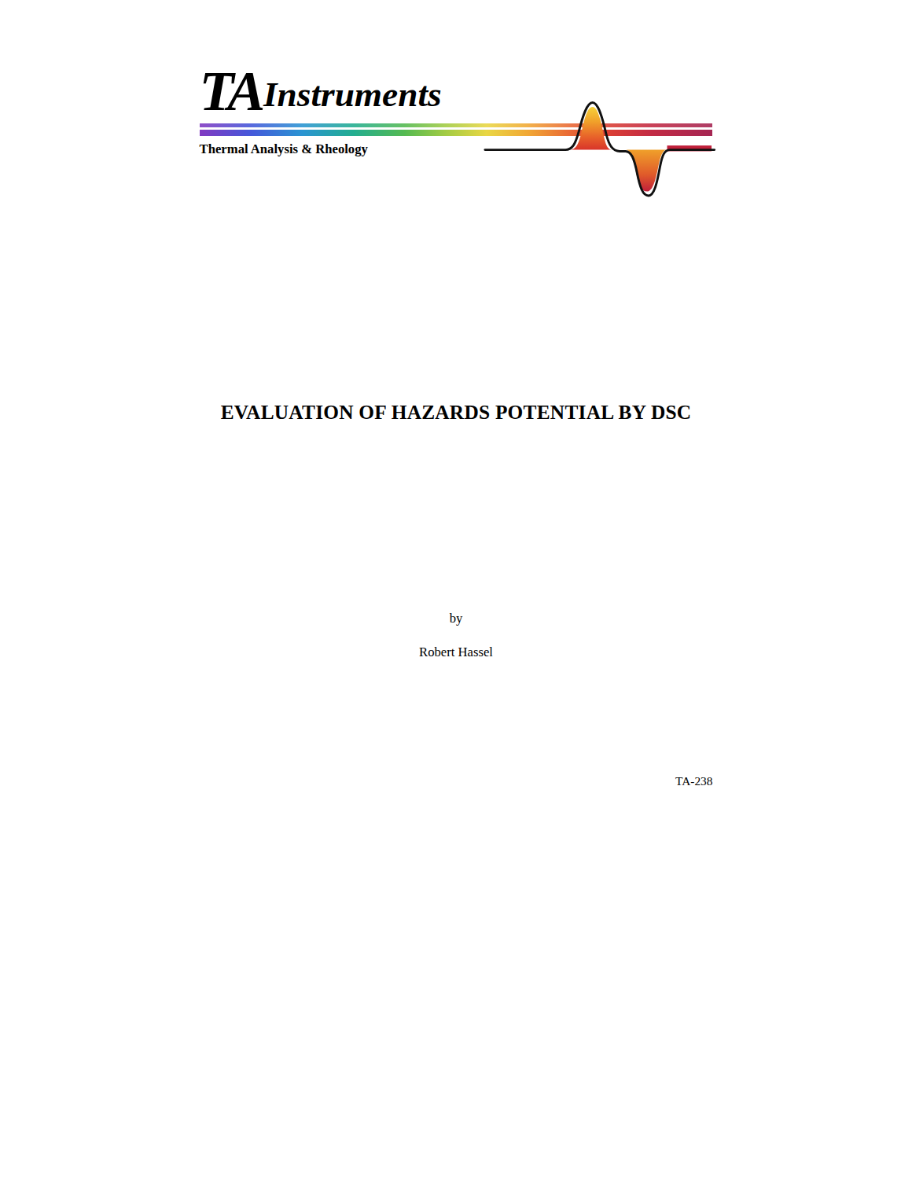TA Instruments
Thermal Analysis & Rheology
EVALUATION OF HAZARDS POTENTIAL BY DSC
by Robert Hassel
TA-238